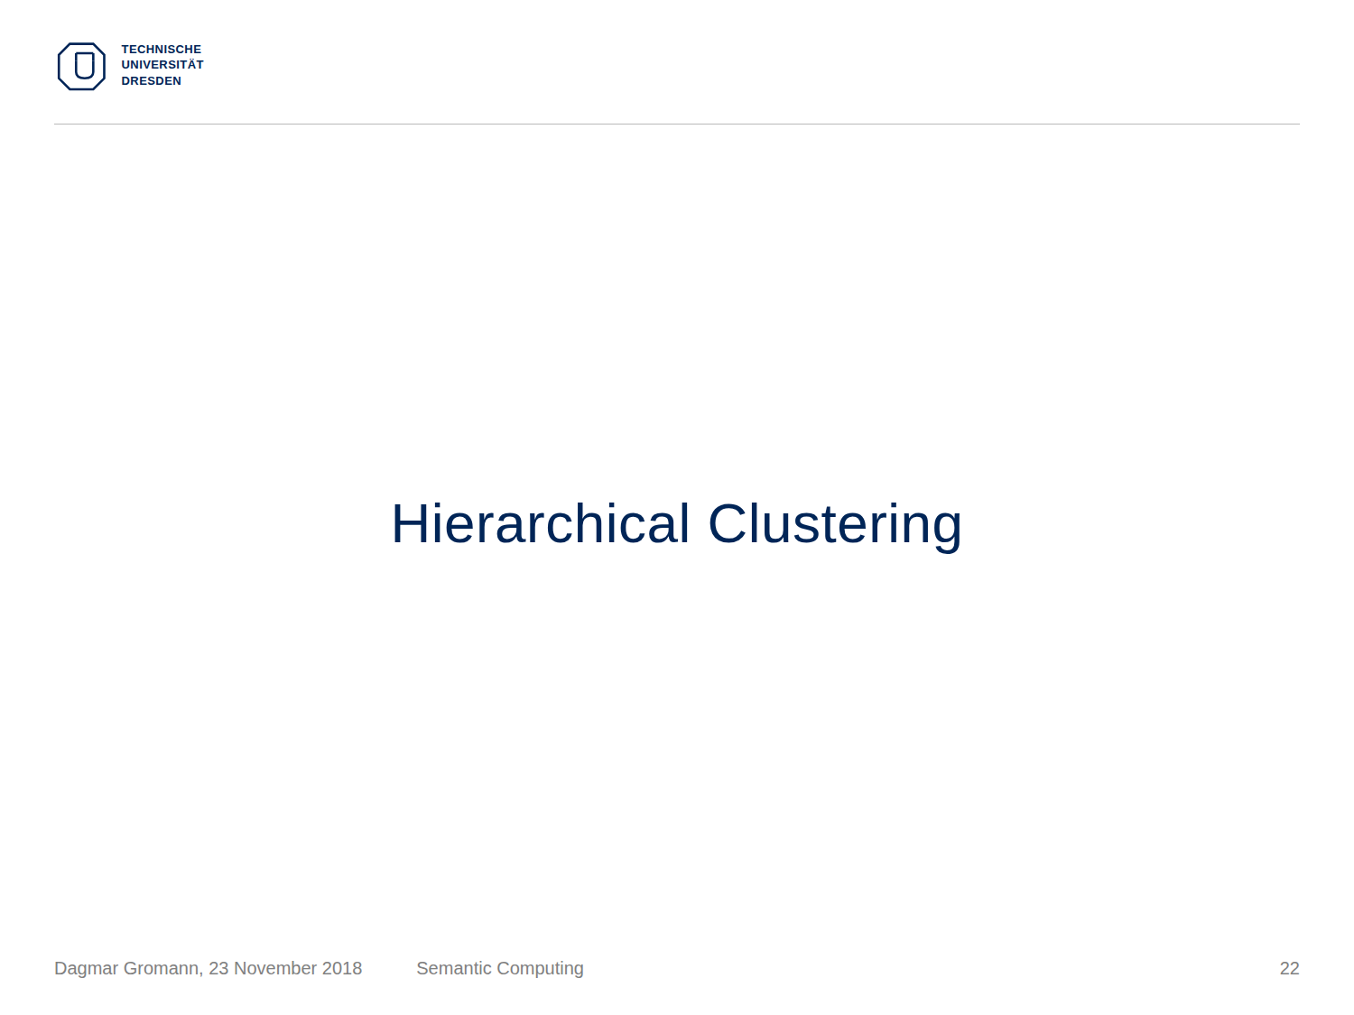TECHNISCHE UNIVERSITÄT DRESDEN
Hierarchical Clustering
Dagmar Gromann, 23 November 2018 Semantic Computing 22